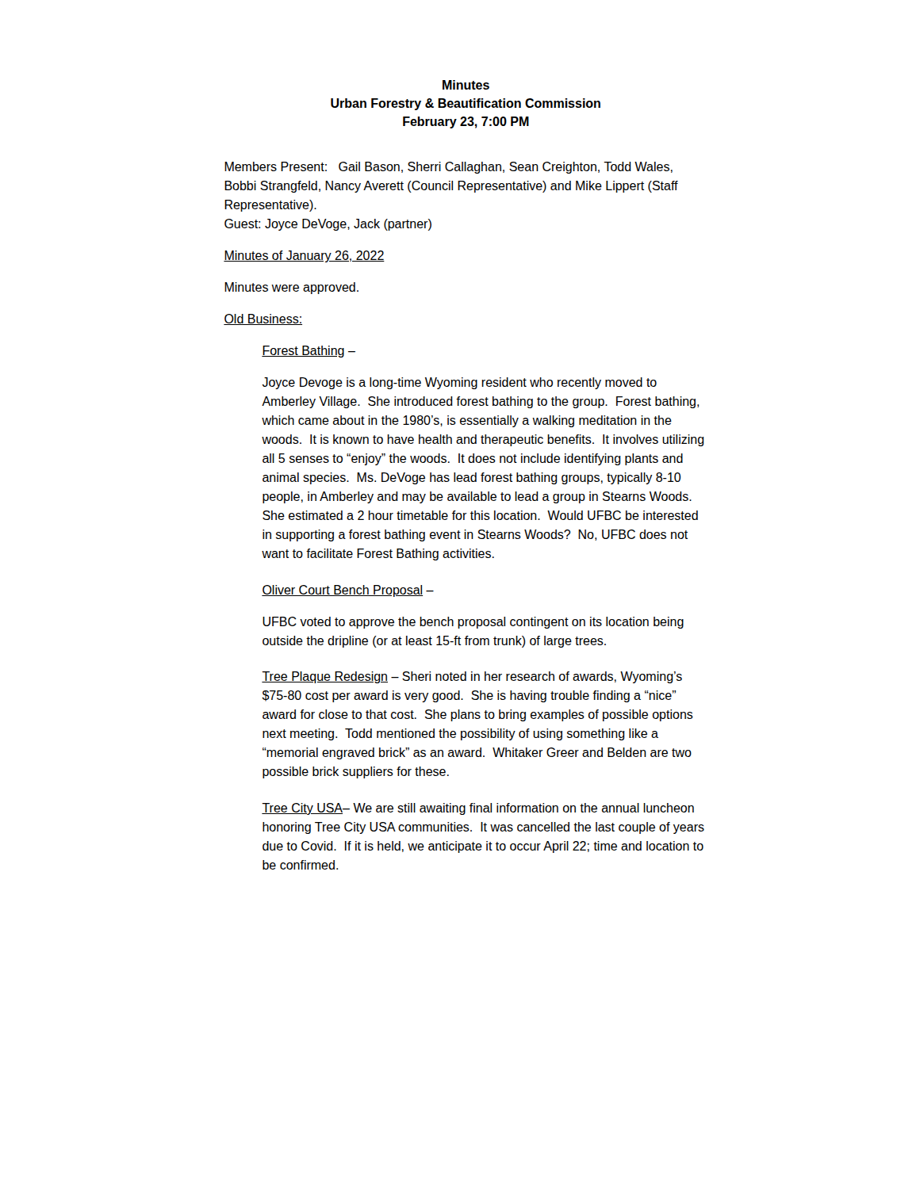Minutes Urban Forestry & Beautification Commission February 23, 7:00 PM
Members Present: Gail Bason, Sherri Callaghan, Sean Creighton, Todd Wales, Bobbi Strangfeld, Nancy Averett (Council Representative) and Mike Lippert (Staff Representative).
Guest: Joyce DeVoge, Jack (partner)
Minutes of January 26, 2022
Minutes were approved.
Old Business:
Forest Bathing –
Joyce Devoge is a long-time Wyoming resident who recently moved to Amberley Village. She introduced forest bathing to the group. Forest bathing, which came about in the 1980’s, is essentially a walking meditation in the woods. It is known to have health and therapeutic benefits. It involves utilizing all 5 senses to “enjoy” the woods. It does not include identifying plants and animal species. Ms. DeVoge has lead forest bathing groups, typically 8-10 people, in Amberley and may be available to lead a group in Stearns Woods. She estimated a 2 hour timetable for this location. Would UFBC be interested in supporting a forest bathing event in Stearns Woods? No, UFBC does not want to facilitate Forest Bathing activities.
Oliver Court Bench Proposal –
UFBC voted to approve the bench proposal contingent on its location being outside the dripline (or at least 15-ft from trunk) of large trees.
Tree Plaque Redesign – Sheri noted in her research of awards, Wyoming’s $75-80 cost per award is very good. She is having trouble finding a “nice” award for close to that cost. She plans to bring examples of possible options next meeting. Todd mentioned the possibility of using something like a “memorial engraved brick” as an award. Whitaker Greer and Belden are two possible brick suppliers for these.
Tree City USA– We are still awaiting final information on the annual luncheon honoring Tree City USA communities. It was cancelled the last couple of years due to Covid. If it is held, we anticipate it to occur April 22; time and location to be confirmed.